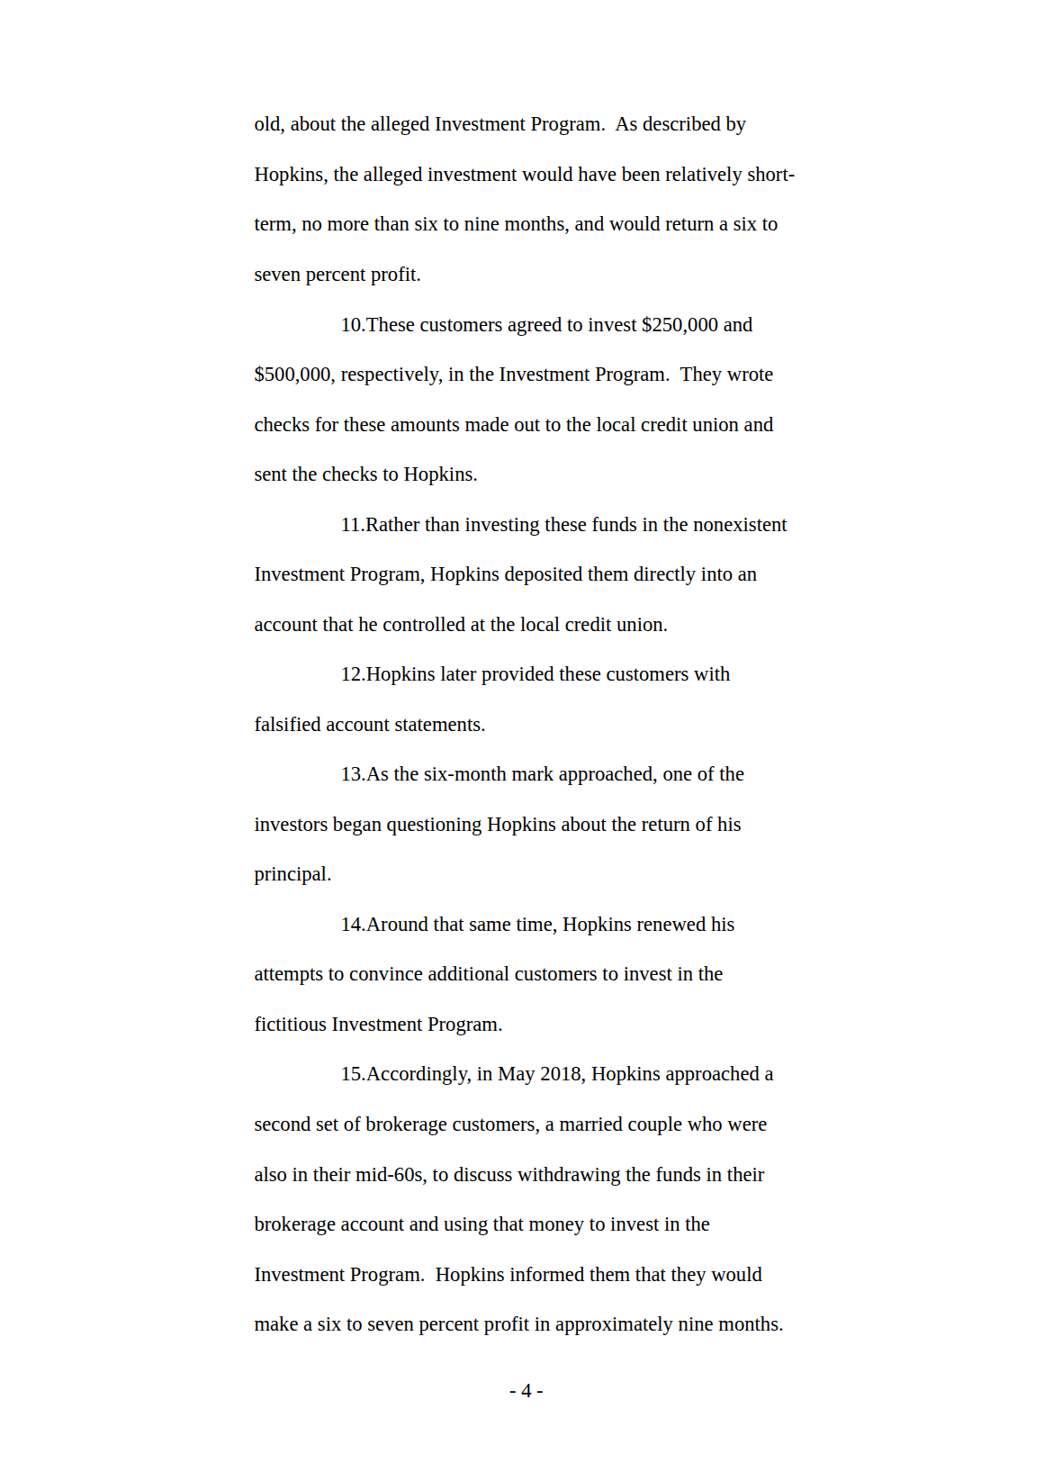old, about the alleged Investment Program. As described by Hopkins, the alleged investment would have been relatively short-term, no more than six to nine months, and would return a six to seven percent profit.
10. These customers agreed to invest $250,000 and $500,000, respectively, in the Investment Program. They wrote checks for these amounts made out to the local credit union and sent the checks to Hopkins.
11. Rather than investing these funds in the nonexistent Investment Program, Hopkins deposited them directly into an account that he controlled at the local credit union.
12. Hopkins later provided these customers with falsified account statements.
13. As the six-month mark approached, one of the investors began questioning Hopkins about the return of his principal.
14. Around that same time, Hopkins renewed his attempts to convince additional customers to invest in the fictitious Investment Program.
15. Accordingly, in May 2018, Hopkins approached a second set of brokerage customers, a married couple who were also in their mid-60s, to discuss withdrawing the funds in their brokerage account and using that money to invest in the Investment Program. Hopkins informed them that they would make a six to seven percent profit in approximately nine months.
- 4 -